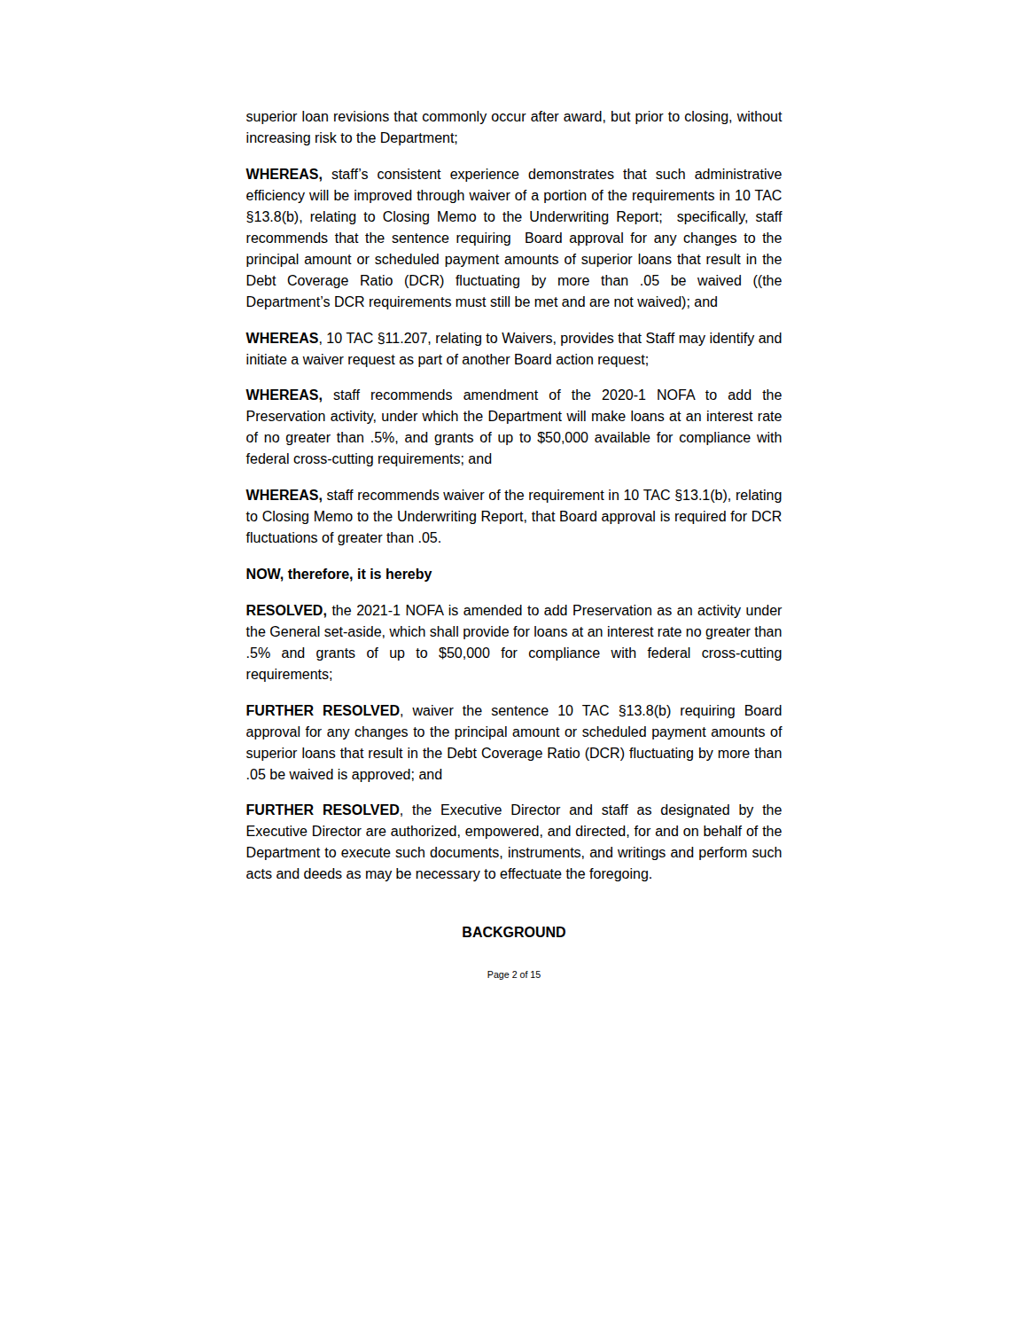superior loan revisions that commonly occur after award, but prior to closing, without increasing risk to the Department;
WHEREAS, staff’s consistent experience demonstrates that such administrative efficiency will be improved through waiver of a portion of the requirements in 10 TAC §13.8(b), relating to Closing Memo to the Underwriting Report; specifically, staff recommends that the sentence requiring Board approval for any changes to the principal amount or scheduled payment amounts of superior loans that result in the Debt Coverage Ratio (DCR) fluctuating by more than .05 be waived ((the Department’s DCR requirements must still be met and are not waived); and
WHEREAS, 10 TAC §11.207, relating to Waivers, provides that Staff may identify and initiate a waiver request as part of another Board action request;
WHEREAS, staff recommends amendment of the 2020-1 NOFA to add the Preservation activity, under which the Department will make loans at an interest rate of no greater than .5%, and grants of up to $50,000 available for compliance with federal cross-cutting requirements; and
WHEREAS, staff recommends waiver of the requirement in 10 TAC §13.1(b), relating to Closing Memo to the Underwriting Report, that Board approval is required for DCR fluctuations of greater than .05.
NOW, therefore, it is hereby
RESOLVED, the 2021-1 NOFA is amended to add Preservation as an activity under the General set-aside, which shall provide for loans at an interest rate no greater than .5% and grants of up to $50,000 for compliance with federal cross-cutting requirements;
FURTHER RESOLVED, waiver the sentence 10 TAC §13.8(b) requiring Board approval for any changes to the principal amount or scheduled payment amounts of superior loans that result in the Debt Coverage Ratio (DCR) fluctuating by more than .05 be waived is approved; and
FURTHER RESOLVED, the Executive Director and staff as designated by the Executive Director are authorized, empowered, and directed, for and on behalf of the Department to execute such documents, instruments, and writings and perform such acts and deeds as may be necessary to effectuate the foregoing.
BACKGROUND
Page 2 of 15